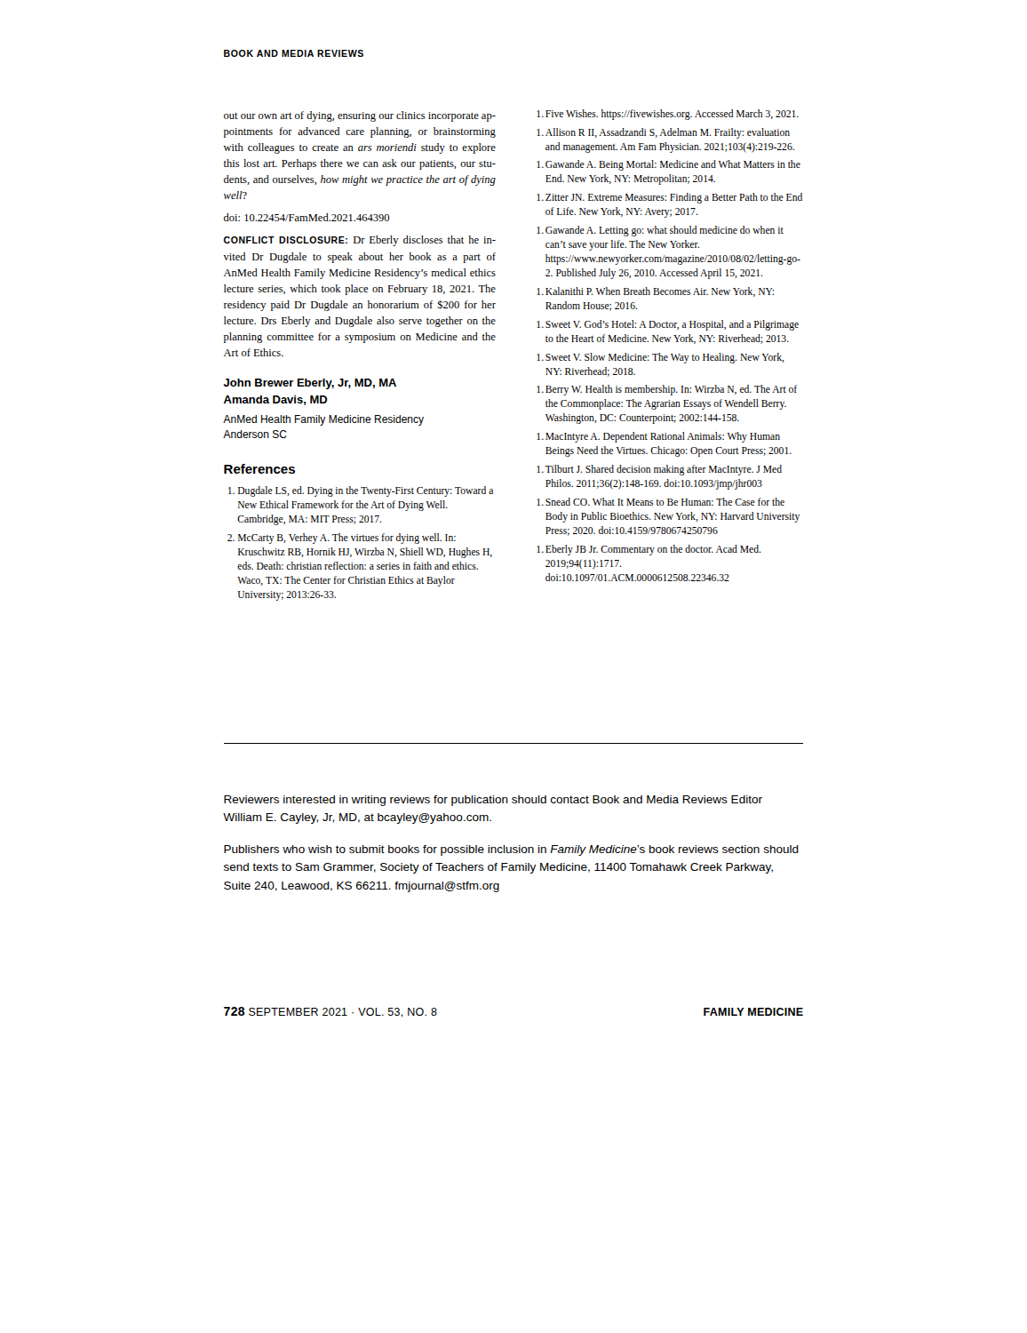Book and Media Reviews
out our own art of dying, ensuring our clinics incorporate appointments for advanced care planning, or brainstorming with colleagues to create an ars moriendi study to explore this lost art. Perhaps there we can ask our patients, our students, and ourselves, how might we practice the art of dying well?
doi: 10.22454/FamMed.2021.464390
Conflict Disclosure: Dr Eberly discloses that he invited Dr Dugdale to speak about her book as a part of AnMed Health Family Medicine Residency’s medical ethics lecture series, which took place on February 18, 2021. The residency paid Dr Dugdale an honorarium of $200 for her lecture. Drs Eberly and Dugdale also serve together on the planning committee for a symposium on Medicine and the Art of Ethics.
John Brewer Eberly, Jr, MD, MA
Amanda Davis, MD
AnMed Health Family Medicine Residency
Anderson SC
References
Dugdale LS, ed. Dying in the Twenty-First Century: Toward a New Ethical Framework for the Art of Dying Well. Cambridge, MA: MIT Press; 2017.
McCarty B, Verhey A. The virtues for dying well. In: Kruschwitz RB, Hornik HJ, Wirzba N, Shiell WD, Hughes H, eds. Death: christian reflection: a series in faith and ethics. Waco, TX: The Center for Christian Ethics at Baylor University; 2013:26-33.
Five Wishes. https://fivewishes.org. Accessed March 3, 2021.
Allison R II, Assadzandi S, Adelman M. Frailty: evaluation and management. Am Fam Physician. 2021;103(4):219-226.
Gawande A. Being Mortal: Medicine and What Matters in the End. New York, NY: Metropolitan; 2014.
Zitter JN. Extreme Measures: Finding a Better Path to the End of Life. New York, NY: Avery; 2017.
Gawande A. Letting go: what should medicine do when it can’t save your life. The New Yorker. https://www.newyorker.com/magazine/2010/08/02/letting-go-2. Published July 26, 2010. Accessed April 15, 2021.
Kalanithi P. When Breath Becomes Air. New York, NY: Random House; 2016.
Sweet V. God’s Hotel: A Doctor, a Hospital, and a Pilgrimage to the Heart of Medicine. New York, NY: Riverhead; 2013.
Sweet V. Slow Medicine: The Way to Healing. New York, NY: Riverhead; 2018.
Berry W. Health is membership. In: Wirzba N, ed. The Art of the Commonplace: The Agrarian Essays of Wendell Berry. Washington, DC: Counterpoint; 2002:144-158.
MacIntyre A. Dependent Rational Animals: Why Human Beings Need the Virtues. Chicago: Open Court Press; 2001.
Tilburt J. Shared decision making after MacIntyre. J Med Philos. 2011;36(2):148-169. doi:10.1093/jmp/jhr003
Snead CO. What It Means to Be Human: The Case for the Body in Public Bioethics. New York, NY: Harvard University Press; 2020. doi:10.4159/9780674250796
Eberly JB Jr. Commentary on the doctor. Acad Med. 2019;94(11):1717. doi:10.1097/01.ACM.0000612508.22346.32
Reviewers interested in writing reviews for publication should contact Book and Media Reviews Editor William E. Cayley, Jr, MD, at bcayley@yahoo.com.
Publishers who wish to submit books for possible inclusion in Family Medicine’s book reviews section should send texts to Sam Grammer, Society of Teachers of Family Medicine, 11400 Tomahawk Creek Parkway, Suite 240, Leawood, KS 66211. fmjournal@stfm.org
728 SEPTEMBER 2021 · VOL. 53, NO. 8
FAMILY MEDICINE